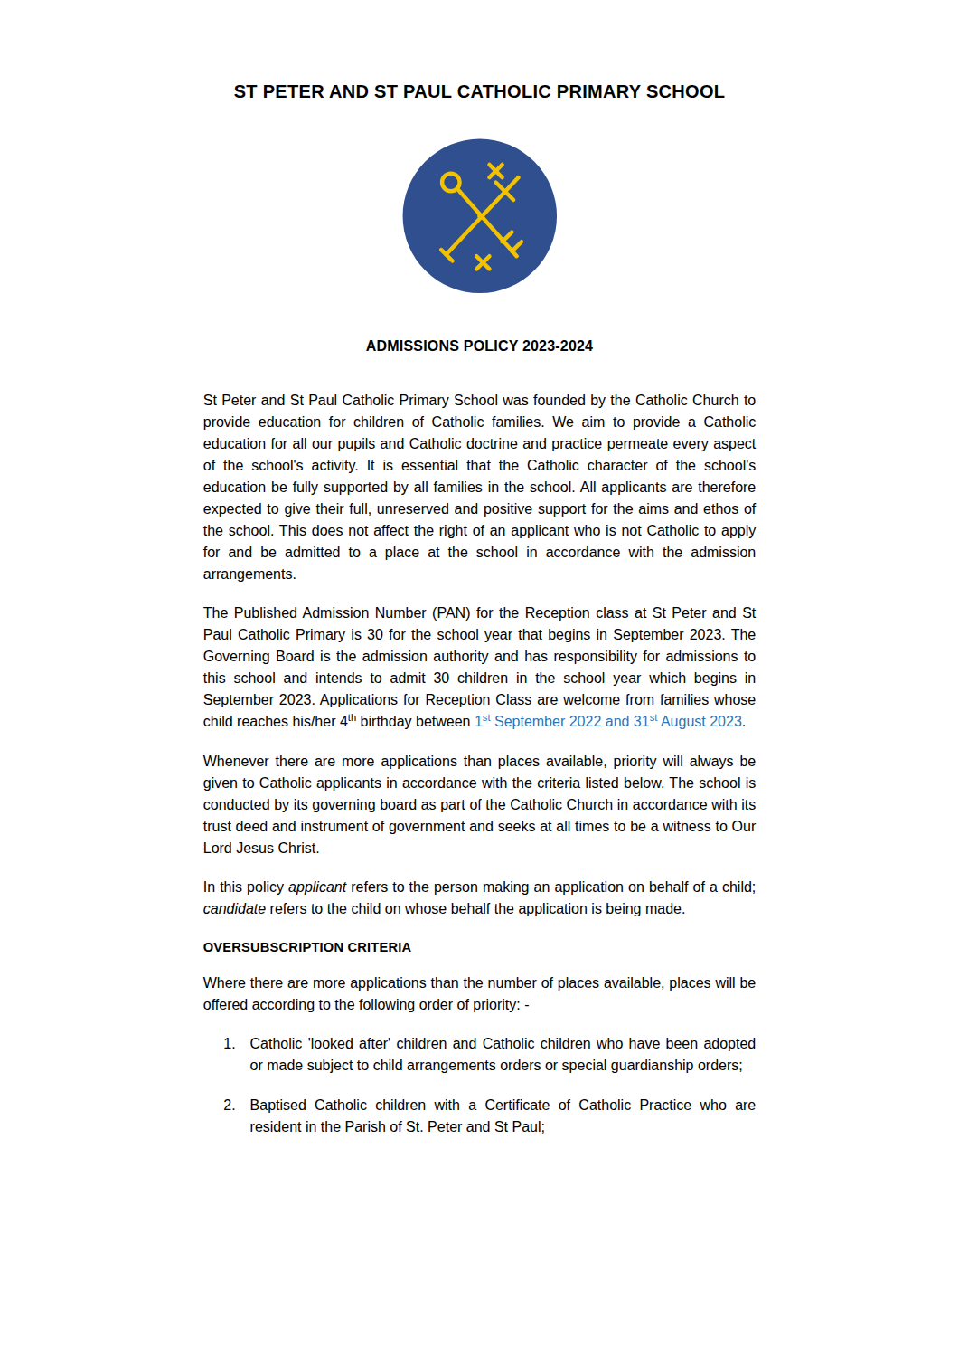ST PETER AND ST PAUL CATHOLIC PRIMARY SCHOOL
ADMISSIONS POLICY 2023-2024
St Peter and St Paul Catholic Primary School was founded by the Catholic Church to provide education for children of Catholic families. We aim to provide a Catholic education for all our pupils and Catholic doctrine and practice permeate every aspect of the school's activity. It is essential that the Catholic character of the school's education be fully supported by all families in the school. All applicants are therefore expected to give their full, unreserved and positive support for the aims and ethos of the school. This does not affect the right of an applicant who is not Catholic to apply for and be admitted to a place at the school in accordance with the admission arrangements.
The Published Admission Number (PAN) for the Reception class at St Peter and St Paul Catholic Primary is 30 for the school year that begins in September 2023. The Governing Board is the admission authority and has responsibility for admissions to this school and intends to admit 30 children in the school year which begins in September 2023. Applications for Reception Class are welcome from families whose child reaches his/her 4th birthday between 1st September 2022 and 31st August 2023.
Whenever there are more applications than places available, priority will always be given to Catholic applicants in accordance with the criteria listed below. The school is conducted by its governing board as part of the Catholic Church in accordance with its trust deed and instrument of government and seeks at all times to be a witness to Our Lord Jesus Christ.
In this policy applicant refers to the person making an application on behalf of a child; candidate refers to the child on whose behalf the application is being made.
OVERSUBSCRIPTION CRITERIA
Where there are more applications than the number of places available, places will be offered according to the following order of priority: -
Catholic 'looked after' children and Catholic children who have been adopted or made subject to child arrangements orders or special guardianship orders;
Baptised Catholic children with a Certificate of Catholic Practice who are resident in the Parish of St. Peter and St Paul;